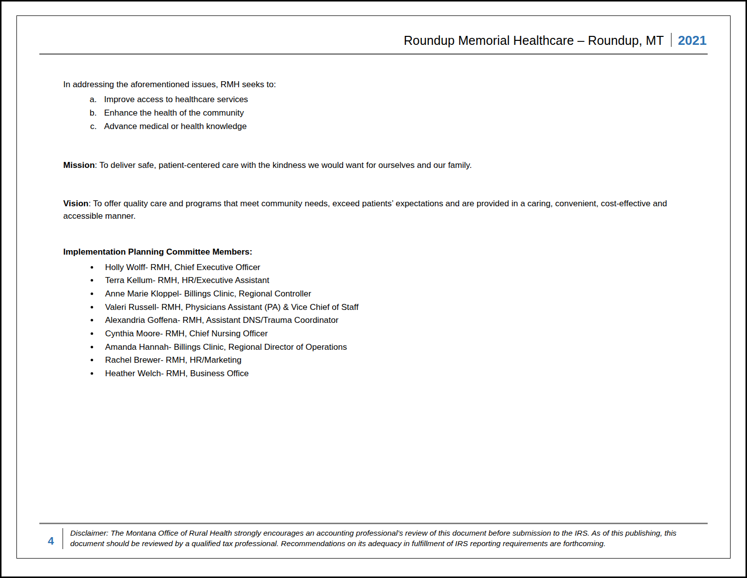Roundup Memorial Healthcare – Roundup, MT 2021
In addressing the aforementioned issues, RMH seeks to:
Improve access to healthcare services
Enhance the health of the community
Advance medical or health knowledge
Mission: To deliver safe, patient-centered care with the kindness we would want for ourselves and our family.
Vision: To offer quality care and programs that meet community needs, exceed patients’ expectations and are provided in a caring, convenient, cost-effective and accessible manner.
Implementation Planning Committee Members:
Holly Wolff- RMH, Chief Executive Officer
Terra Kellum- RMH, HR/Executive Assistant
Anne Marie Kloppel- Billings Clinic, Regional Controller
Valeri Russell- RMH, Physicians Assistant (PA) & Vice Chief of Staff
Alexandria Goffena- RMH, Assistant DNS/Trauma Coordinator
Cynthia Moore- RMH, Chief Nursing Officer
Amanda Hannah- Billings Clinic, Regional Director of Operations
Rachel Brewer- RMH, HR/Marketing
Heather Welch- RMH, Business Office
4
Disclaimer: The Montana Office of Rural Health strongly encourages an accounting professional’s review of this document before submission to the IRS. As of this publishing, this document should be reviewed by a qualified tax professional. Recommendations on its adequacy in fulfillment of IRS reporting requirements are forthcoming.